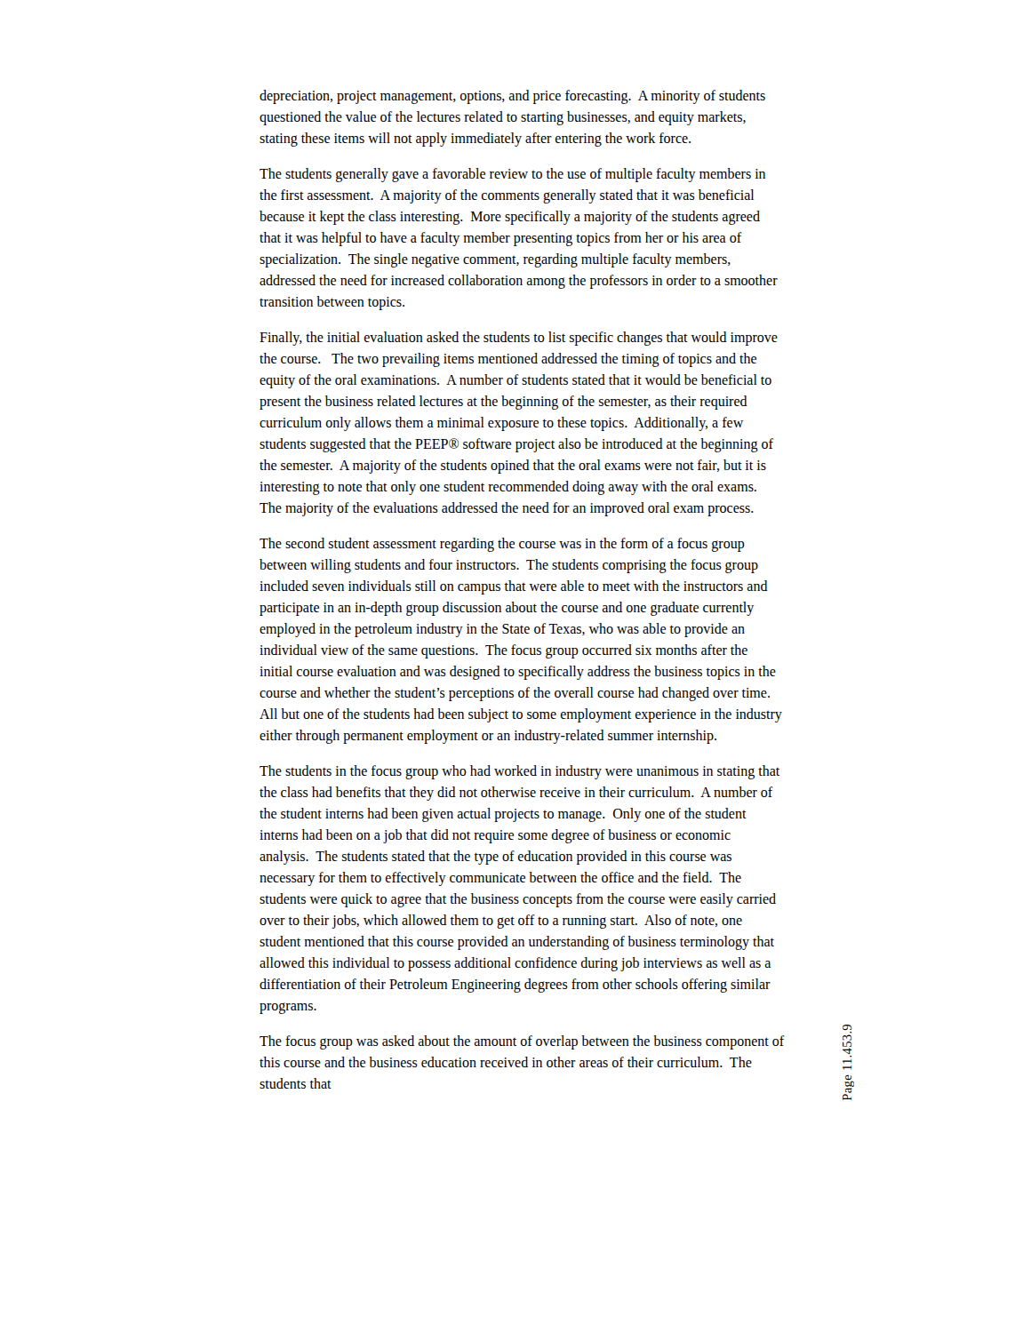depreciation, project management, options, and price forecasting. A minority of students questioned the value of the lectures related to starting businesses, and equity markets, stating these items will not apply immediately after entering the work force.
The students generally gave a favorable review to the use of multiple faculty members in the first assessment. A majority of the comments generally stated that it was beneficial because it kept the class interesting. More specifically a majority of the students agreed that it was helpful to have a faculty member presenting topics from her or his area of specialization. The single negative comment, regarding multiple faculty members, addressed the need for increased collaboration among the professors in order to a smoother transition between topics.
Finally, the initial evaluation asked the students to list specific changes that would improve the course. The two prevailing items mentioned addressed the timing of topics and the equity of the oral examinations. A number of students stated that it would be beneficial to present the business related lectures at the beginning of the semester, as their required curriculum only allows them a minimal exposure to these topics. Additionally, a few students suggested that the PEEP® software project also be introduced at the beginning of the semester. A majority of the students opined that the oral exams were not fair, but it is interesting to note that only one student recommended doing away with the oral exams. The majority of the evaluations addressed the need for an improved oral exam process.
The second student assessment regarding the course was in the form of a focus group between willing students and four instructors. The students comprising the focus group included seven individuals still on campus that were able to meet with the instructors and participate in an in-depth group discussion about the course and one graduate currently employed in the petroleum industry in the State of Texas, who was able to provide an individual view of the same questions. The focus group occurred six months after the initial course evaluation and was designed to specifically address the business topics in the course and whether the student’s perceptions of the overall course had changed over time. All but one of the students had been subject to some employment experience in the industry either through permanent employment or an industry-related summer internship.
The students in the focus group who had worked in industry were unanimous in stating that the class had benefits that they did not otherwise receive in their curriculum. A number of the student interns had been given actual projects to manage. Only one of the student interns had been on a job that did not require some degree of business or economic analysis. The students stated that the type of education provided in this course was necessary for them to effectively communicate between the office and the field. The students were quick to agree that the business concepts from the course were easily carried over to their jobs, which allowed them to get off to a running start. Also of note, one student mentioned that this course provided an understanding of business terminology that allowed this individual to possess additional confidence during job interviews as well as a differentiation of their Petroleum Engineering degrees from other schools offering similar programs.
The focus group was asked about the amount of overlap between the business component of this course and the business education received in other areas of their curriculum. The students that
Page 11.453.9